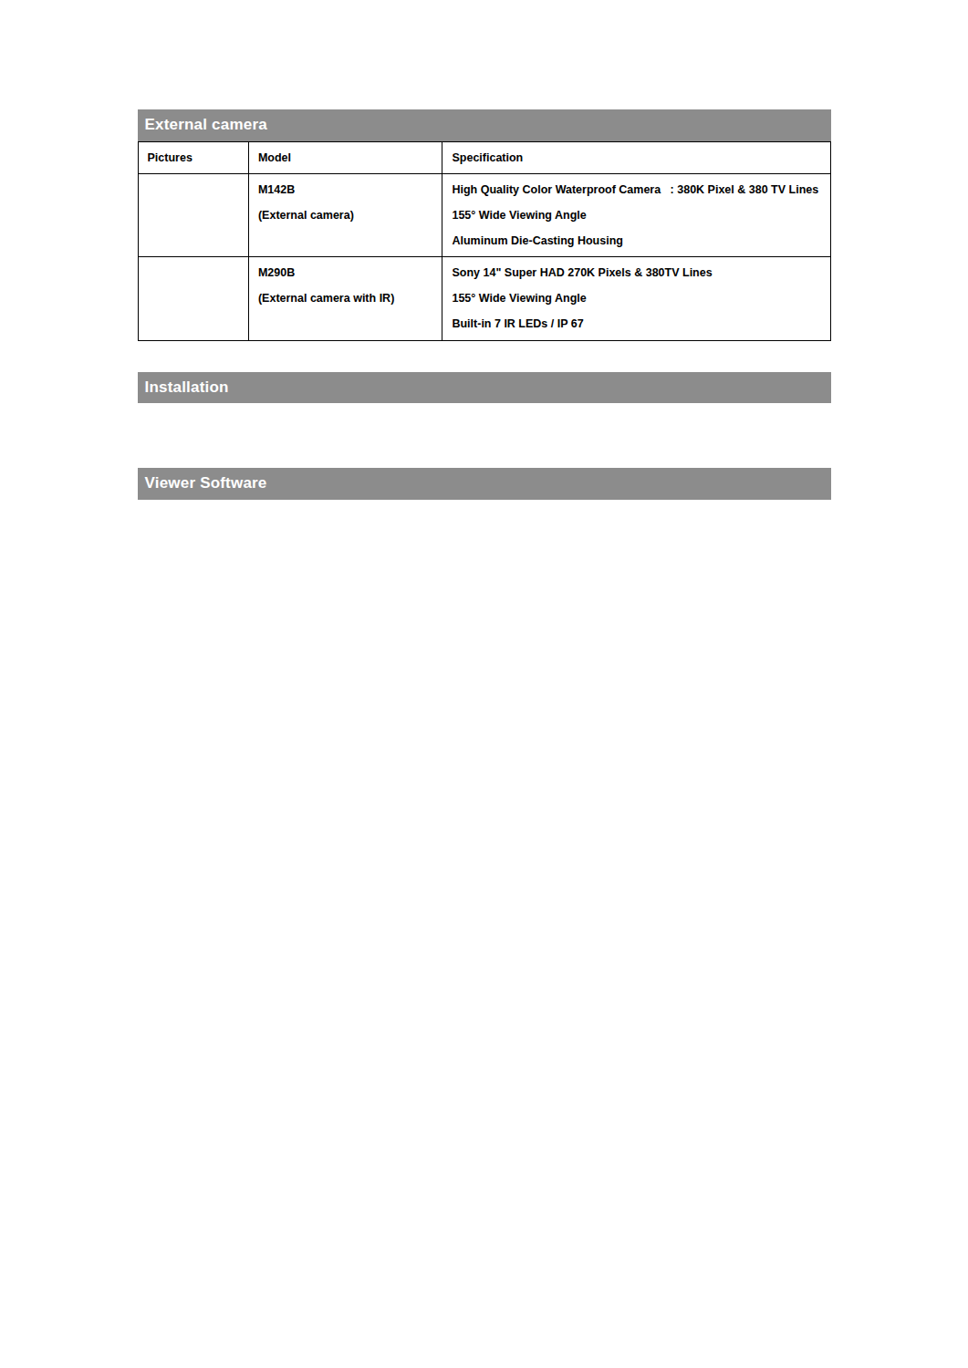External camera
| Pictures | Model | Specification |
| --- | --- | --- |
| | M142B (External camera) | High Quality Color Waterproof Camera : 380K Pixel & 380 TV Lines 155° Wide Viewing Angle Aluminum Die-Casting Housing |
| | M290B (External camera with IR) | Sony 14" Super HAD 270K Pixels & 380TV Lines 155° Wide Viewing Angle Built-in 7 IR LEDs / IP 67 |
Installation
Viewer Software